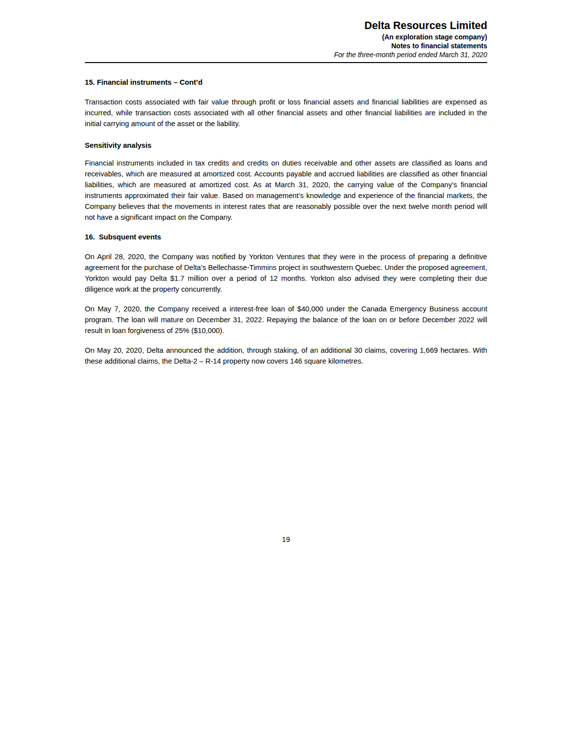Delta Resources Limited
(An exploration stage company)
Notes to financial statements
For the three-month period ended March 31, 2020
15. Financial instruments – Cont’d
Transaction costs associated with fair value through profit or loss financial assets and financial liabilities are expensed as incurred, while transaction costs associated with all other financial assets and other financial liabilities are included in the initial carrying amount of the asset or the liability.
Sensitivity analysis
Financial instruments included in tax credits and credits on duties receivable and other assets are classified as loans and receivables, which are measured at amortized cost. Accounts payable and accrued liabilities are classified as other financial liabilities, which are measured at amortized cost. As at March 31, 2020, the carrying value of the Company’s financial instruments approximated their fair value. Based on management’s knowledge and experience of the financial markets, the Company believes that the movements in interest rates that are reasonably possible over the next twelve month period will not have a significant impact on the Company.
16. Subsquent events
On April 28, 2020, the Company was notified by Yorkton Ventures that they were in the process of preparing a definitive agreement for the purchase of Delta’s Bellechasse-Timmins project in southwestern Quebec. Under the proposed agreement, Yorkton would pay Delta $1.7 million over a period of 12 months. Yorkton also advised they were completing their due diligence work at the property concurrently.
On May 7, 2020, the Company received a interest-free loan of $40,000 under the Canada Emergency Business account program. The loan will mature on December 31, 2022. Repaying the balance of the loan on or before December 2022 will result in loan forgiveness of 25% ($10,000).
On May 20, 2020, Delta announced the addition, through staking, of an additional 30 claims, covering 1,669 hectares. With these additional claims, the Delta-2 – R-14 property now covers 146 square kilometres.
19